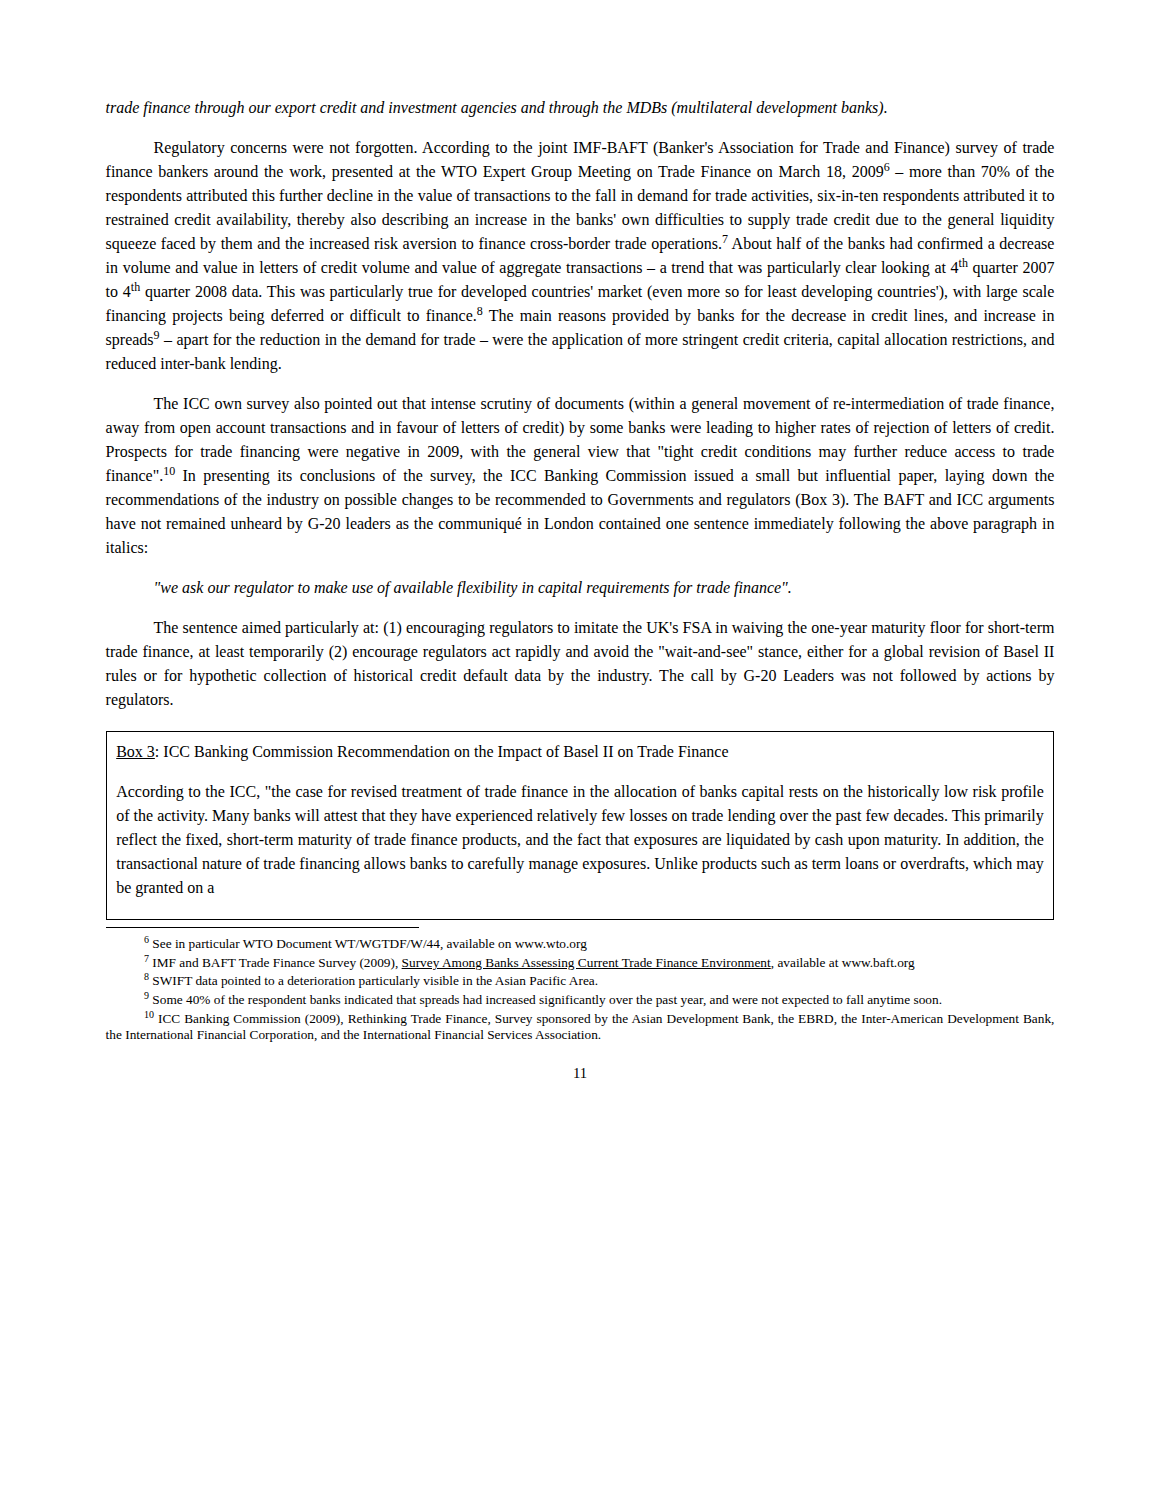trade finance through our export credit and investment agencies and through the MDBs (multilateral development banks).
Regulatory concerns were not forgotten. According to the joint IMF-BAFT (Banker's Association for Trade and Finance) survey of trade finance bankers around the work, presented at the WTO Expert Group Meeting on Trade Finance on March 18, 20096 – more than 70% of the respondents attributed this further decline in the value of transactions to the fall in demand for trade activities, six-in-ten respondents attributed it to restrained credit availability, thereby also describing an increase in the banks' own difficulties to supply trade credit due to the general liquidity squeeze faced by them and the increased risk aversion to finance cross-border trade operations.7 About half of the banks had confirmed a decrease in volume and value in letters of credit volume and value of aggregate transactions – a trend that was particularly clear looking at 4th quarter 2007 to 4th quarter 2008 data. This was particularly true for developed countries' market (even more so for least developing countries'), with large scale financing projects being deferred or difficult to finance.8 The main reasons provided by banks for the decrease in credit lines, and increase in spreads9 – apart for the reduction in the demand for trade – were the application of more stringent credit criteria, capital allocation restrictions, and reduced inter-bank lending.
The ICC own survey also pointed out that intense scrutiny of documents (within a general movement of re-intermediation of trade finance, away from open account transactions and in favour of letters of credit) by some banks were leading to higher rates of rejection of letters of credit. Prospects for trade financing were negative in 2009, with the general view that "tight credit conditions may further reduce access to trade finance".10 In presenting its conclusions of the survey, the ICC Banking Commission issued a small but influential paper, laying down the recommendations of the industry on possible changes to be recommended to Governments and regulators (Box 3). The BAFT and ICC arguments have not remained unheard by G-20 leaders as the communiqué in London contained one sentence immediately following the above paragraph in italics:
"we ask our regulator to make use of available flexibility in capital requirements for trade finance".
The sentence aimed particularly at: (1) encouraging regulators to imitate the UK's FSA in waiving the one-year maturity floor for short-term trade finance, at least temporarily (2) encourage regulators act rapidly and avoid the "wait-and-see" stance, either for a global revision of Basel II rules or for hypothetic collection of historical credit default data by the industry. The call by G-20 Leaders was not followed by actions by regulators.
Box 3: ICC Banking Commission Recommendation on the Impact of Basel II on Trade Finance
According to the ICC, "the case for revised treatment of trade finance in the allocation of banks capital rests on the historically low risk profile of the activity. Many banks will attest that they have experienced relatively few losses on trade lending over the past few decades. This primarily reflect the fixed, short-term maturity of trade finance products, and the fact that exposures are liquidated by cash upon maturity. In addition, the transactional nature of trade financing allows banks to carefully manage exposures. Unlike products such as term loans or overdrafts, which may be granted on a
6 See in particular WTO Document WT/WGTDF/W/44, available on www.wto.org
7 IMF and BAFT Trade Finance Survey (2009), Survey Among Banks Assessing Current Trade Finance Environment, available at www.baft.org
8 SWIFT data pointed to a deterioration particularly visible in the Asian Pacific Area.
9 Some 40% of the respondent banks indicated that spreads had increased significantly over the past year, and were not expected to fall anytime soon.
10 ICC Banking Commission (2009), Rethinking Trade Finance, Survey sponsored by the Asian Development Bank, the EBRD, the Inter-American Development Bank, the International Financial Corporation, and the International Financial Services Association.
11